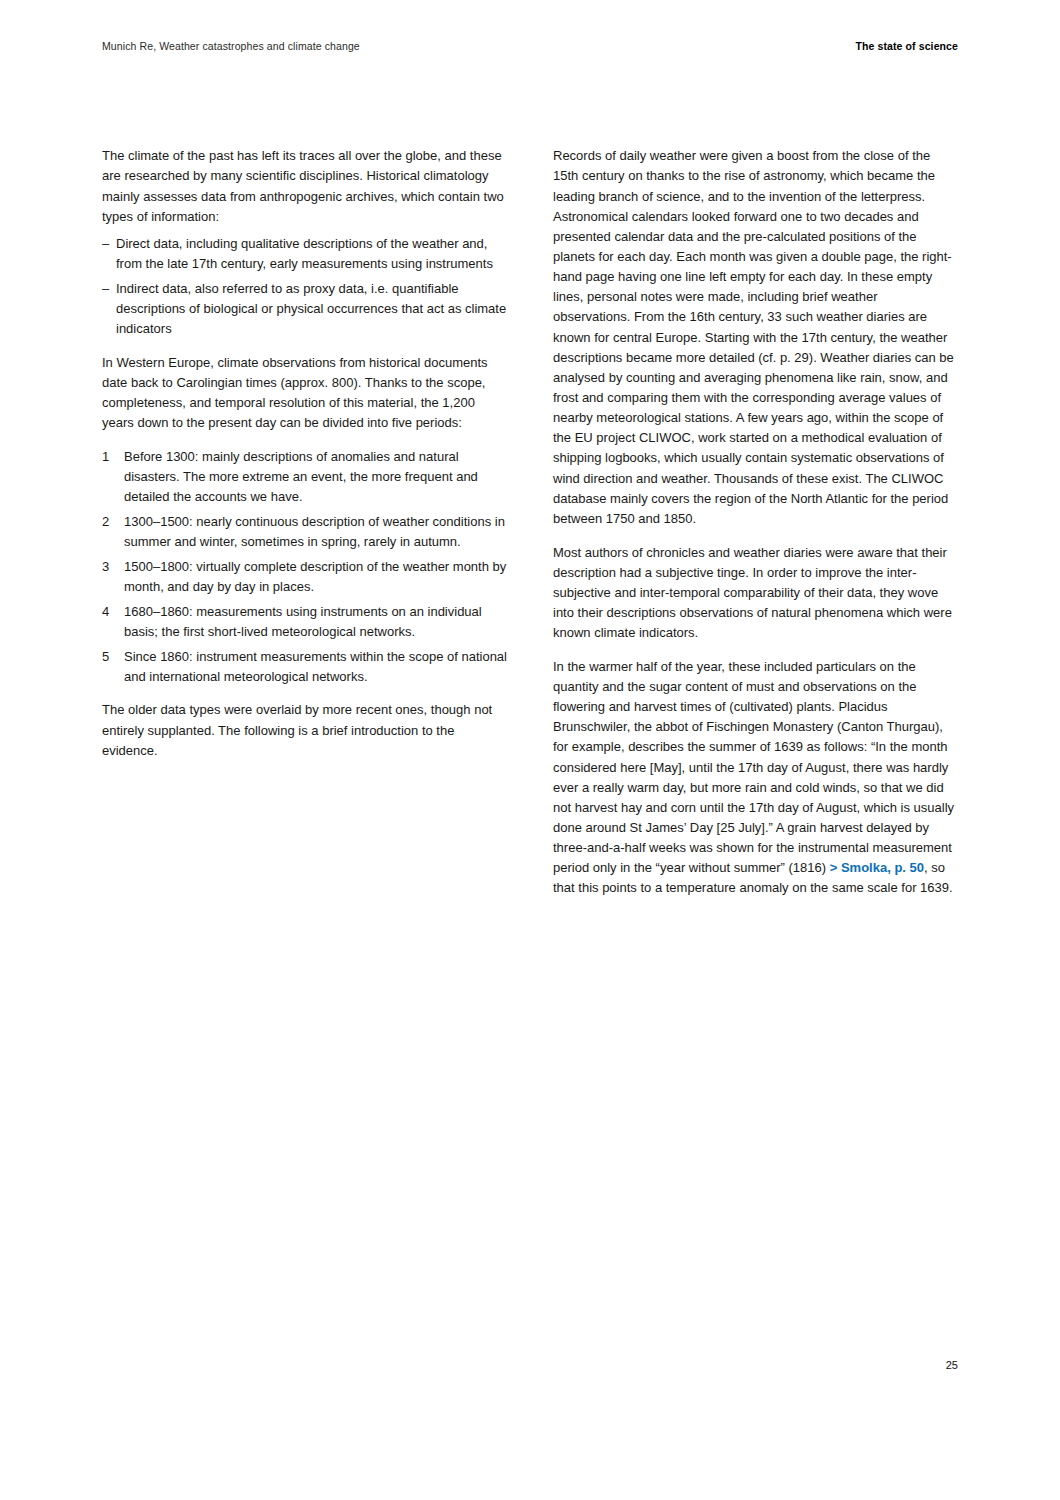Munich Re, Weather catastrophes and climate change
The state of science
The climate of the past has left its traces all over the globe, and these are researched by many scientific disciplines. Historical climatology mainly assesses data from anthropogenic archives, which contain two types of information:
Direct data, including qualitative descriptions of the weather and, from the late 17th century, early measurements using instruments
Indirect data, also referred to as proxy data, i.e. quantifiable descriptions of biological or physical occurrences that act as climate indicators
In Western Europe, climate observations from historical documents date back to Carolingian times (approx. 800). Thanks to the scope, completeness, and temporal resolution of this material, the 1,200 years down to the present day can be divided into five periods:
Before 1300: mainly descriptions of anomalies and natural disasters. The more extreme an event, the more frequent and detailed the accounts we have.
1300–1500: nearly continuous description of weather conditions in summer and winter, sometimes in spring, rarely in autumn.
1500–1800: virtually complete description of the weather month by month, and day by day in places.
1680–1860: measurements using instruments on an individual basis; the first short-lived meteorological networks.
Since 1860: instrument measurements within the scope of national and international meteorological networks.
The older data types were overlaid by more recent ones, though not entirely supplanted. The following is a brief introduction to the evidence.
Records of daily weather were given a boost from the close of the 15th century on thanks to the rise of astronomy, which became the leading branch of science, and to the invention of the letterpress. Astronomical calendars looked forward one to two decades and presented calendar data and the pre-calculated positions of the planets for each day. Each month was given a double page, the right-hand page having one line left empty for each day. In these empty lines, personal notes were made, including brief weather observations. From the 16th century, 33 such weather diaries are known for central Europe. Starting with the 17th century, the weather descriptions became more detailed (cf. p. 29). Weather diaries can be analysed by counting and averaging phenomena like rain, snow, and frost and comparing them with the corresponding average values of nearby meteorological stations. A few years ago, within the scope of the EU project CLIWOC, work started on a methodical evaluation of shipping logbooks, which usually contain systematic observations of wind direction and weather. Thousands of these exist. The CLIWOC database mainly covers the region of the North Atlantic for the period between 1750 and 1850.
Most authors of chronicles and weather diaries were aware that their description had a subjective tinge. In order to improve the inter-subjective and inter-temporal comparability of their data, they wove into their descriptions observations of natural phenomena which were known climate indicators.
In the warmer half of the year, these included particulars on the quantity and the sugar content of must and observations on the flowering and harvest times of (cultivated) plants. Placidus Brunschwiler, the abbot of Fischingen Monastery (Canton Thurgau), for example, describes the summer of 1639 as follows: “In the month considered here [May], until the 17th day of August, there was hardly ever a really warm day, but more rain and cold winds, so that we did not harvest hay and corn until the 17th day of August, which is usually done around St James’ Day [25 July].” A grain harvest delayed by three-and-a-half weeks was shown for the instrumental measurement period only in the “year without summer” (1816) > Smolka, p. 50, so that this points to a temperature anomaly on the same scale for 1639.
25